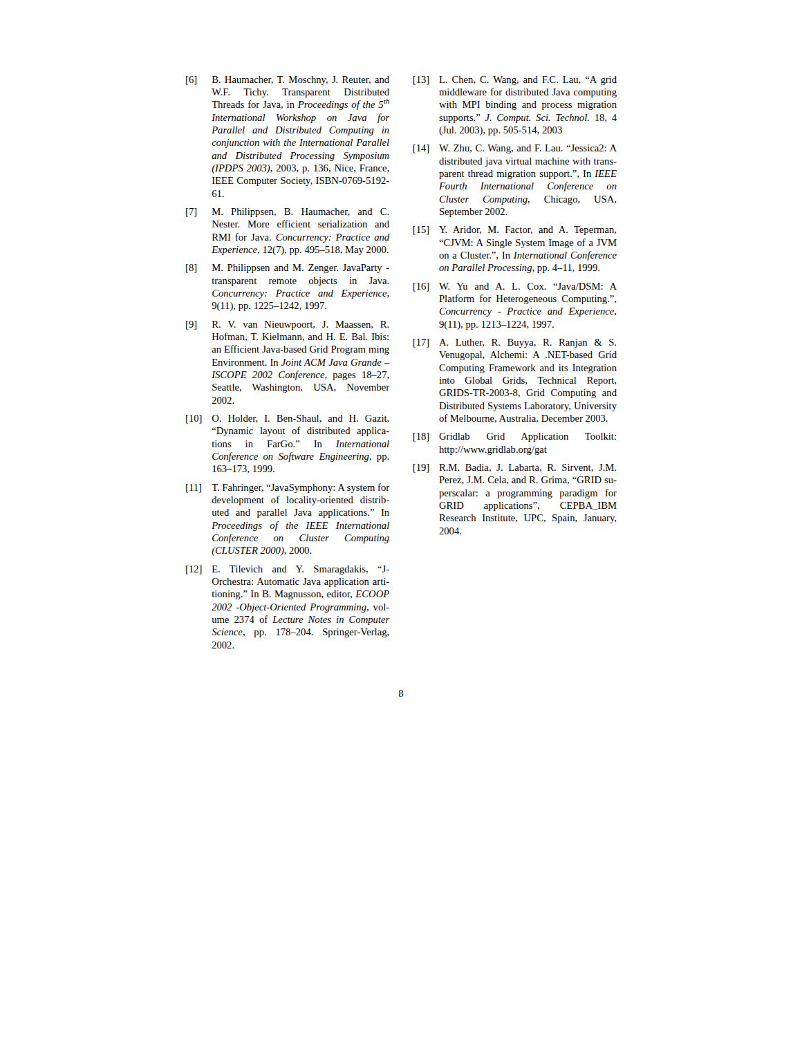[6] B. Haumacher, T. Moschny, J. Reuter, and W.F. Tichy. Transparent Distributed Threads for Java, in Proceedings of the 5th International Workshop on Java for Parallel and Distributed Computing in conjunction with the International Parallel and Distributed Processing Symposium (IPDPS 2003), 2003, p. 136, Nice, France, IEEE Computer Society, ISBN-0769-5192-61.
[7] M. Philippsen, B. Haumacher, and C. Nester. More efficient serialization and RMI for Java. Concurrency: Practice and Experience, 12(7), pp. 495–518, May 2000.
[8] M. Philippsen and M. Zenger. JavaParty - transparent remote objects in Java. Concurrency: Practice and Experience, 9(11), pp. 1225–1242, 1997.
[9] R. V. van Nieuwpoort, J. Maassen, R. Hofman, T. Kielmann, and H. E. Bal. Ibis: an Efficient Java-based Grid Program ming Environment. In Joint ACM Java Grande – ISCOPE 2002 Conference, pages 18–27, Seattle, Washington, USA, November 2002.
[10] O. Holder, I. Ben-Shaul, and H. Gazit, “Dynamic layout of distributed applications in FarGo.” In International Conference on Software Engineering, pp. 163–173, 1999.
[11] T. Fahringer, “JavaSymphony: A system for development of locality-oriented distributed and parallel Java applications.” In Proceedings of the IEEE International Conference on Cluster Computing (CLUSTER 2000), 2000.
[12] E. Tilevich and Y. Smaragdakis, “J-Orchestra: Automatic Java application artitioning.” In B. Magnusson, editor, ECOOP 2002 -Object-Oriented Programming, volume 2374 of Lecture Notes in Computer Science, pp. 178–204. Springer-Verlag, 2002.
[13] L. Chen, C. Wang, and F.C. Lau, “A grid middleware for distributed Java computing with MPI binding and process migration supports.” J. Comput. Sci. Technol. 18, 4 (Jul. 2003), pp. 505-514, 2003
[14] W. Zhu, C. Wang, and F. Lau. “Jessica2: A distributed java virtual machine with transparent thread migration support.”, In IEEE Fourth International Conference on Cluster Computing, Chicago, USA, September 2002.
[15] Y. Aridor, M. Factor, and A. Teperman, “CJVM: A Single System Image of a JVM on a Cluster.”, In International Conference on Parallel Processing, pp. 4–11, 1999.
[16] W. Yu and A. L. Cox. “Java/DSM: A Platform for Heterogeneous Computing.”, Concurrency - Practice and Experience, 9(11), pp. 1213–1224, 1997.
[17] A. Luther, R. Buyya, R. Ranjan & S. Venugopal, Alchemi: A .NET-based Grid Computing Framework and its Integration into Global Grids, Technical Report, GRIDS-TR-2003-8, Grid Computing and Distributed Systems Laboratory, University of Melbourne, Australia, December 2003.
[18] Gridlab Grid Application Toolkit: http://www.gridlab.org/gat
[19] R.M. Badia, J. Labarta, R. Sirvent, J.M. Perez, J.M. Cela, and R. Grima, “GRID superscalar: a programming paradigm for GRID applications”, CEPBA_IBM Research Institute, UPC, Spain, January, 2004.
8